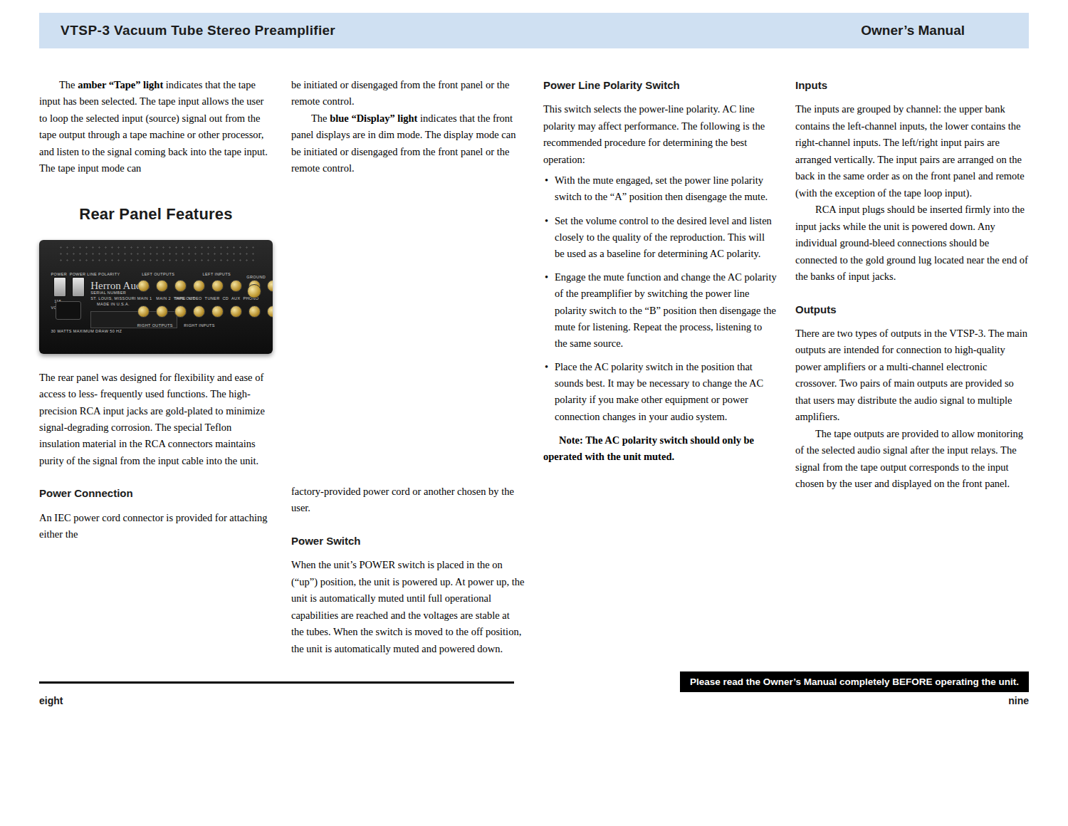VTSP-3 Vacuum Tube Stereo Preamplifier
Owner’s Manual
The amber “Tape” light indicates that the tape input has been selected. The tape input allows the user to loop the selected input (source) signal out from the tape output through a tape machine or other processor, and listen to the signal coming back into the tape input. The tape input mode can
Rear Panel Features
Herron Audio
Power
Power Line Polarity
Serial Number
St. Louis, Missouri
Made in U.S.A.
100
115
VOLTS
30 WATTS MAXIMUM DRAW 50 Hz
Left Outputs
Left Inputs
Main 1 Main 2 Tape Out
Tape Video Tuner CD Aux Phono
Right Outputs
Right Inputs
Ground
The rear panel was designed for flexibility and ease of access to less- frequently used functions. The high-precision RCA input jacks are gold-plated to minimize signal-degrading corrosion. The special Teflon insulation material in the RCA connectors maintains purity of the signal from the input cable into the unit.
Power Connection
An IEC power cord connector is provided for attaching either the
be initiated or disengaged from the front panel or the remote control.
The blue “Display” light indicates that the front panel displays are in dim mode. The display mode can be initiated or disengaged from the front panel or the remote control.
factory-provided power cord or another chosen by the user.
Power Switch
When the unit’s POWER switch is placed in the on (“up”) position, the unit is powered up. At power up, the unit is automatically muted until full operational capabilities are reached and the voltages are stable at the tubes. When the switch is moved to the off position, the unit is automatically muted and powered down.
Power Line Polarity Switch
This switch selects the power-line polarity. AC line polarity may affect performance. The following is the recommended procedure for determining the best operation:
With the mute engaged, set the power line polarity switch to the “A” position then disengage the mute.
Set the volume control to the desired level and listen closely to the quality of the reproduction. This will be used as a baseline for determining AC polarity.
Engage the mute function and change the AC polarity of the preamplifier by switching the power line polarity switch to the “B” position then disengage the mute for listening. Repeat the process, listening to the same source.
Place the AC polarity switch in the position that sounds best. It may be necessary to change the AC polarity if you make other equipment or power connection changes in your audio system.
Note: The AC polarity switch should only be operated with the unit muted.
Inputs
The inputs are grouped by channel: the upper bank contains the left-channel inputs, the lower contains the right-channel inputs. The left/right input pairs are arranged vertically. The input pairs are arranged on the back in the same order as on the front panel and remote (with the exception of the tape loop input).
RCA input plugs should be inserted firmly into the input jacks while the unit is powered down. Any individual ground-bleed connections should be connected to the gold ground lug located near the end of the banks of input jacks.
Outputs
There are two types of outputs in the VTSP-3. The main outputs are intended for connection to high-quality power amplifiers or a multi-channel electronic crossover. Two pairs of main outputs are provided so that users may distribute the audio signal to multiple amplifiers.
The tape outputs are provided to allow monitoring of the selected audio signal after the input relays. The signal from the tape output corresponds to the input chosen by the user and displayed on the front panel.
Please read the Owner’s Manual completely BEFORE operating the unit.
eight
nine